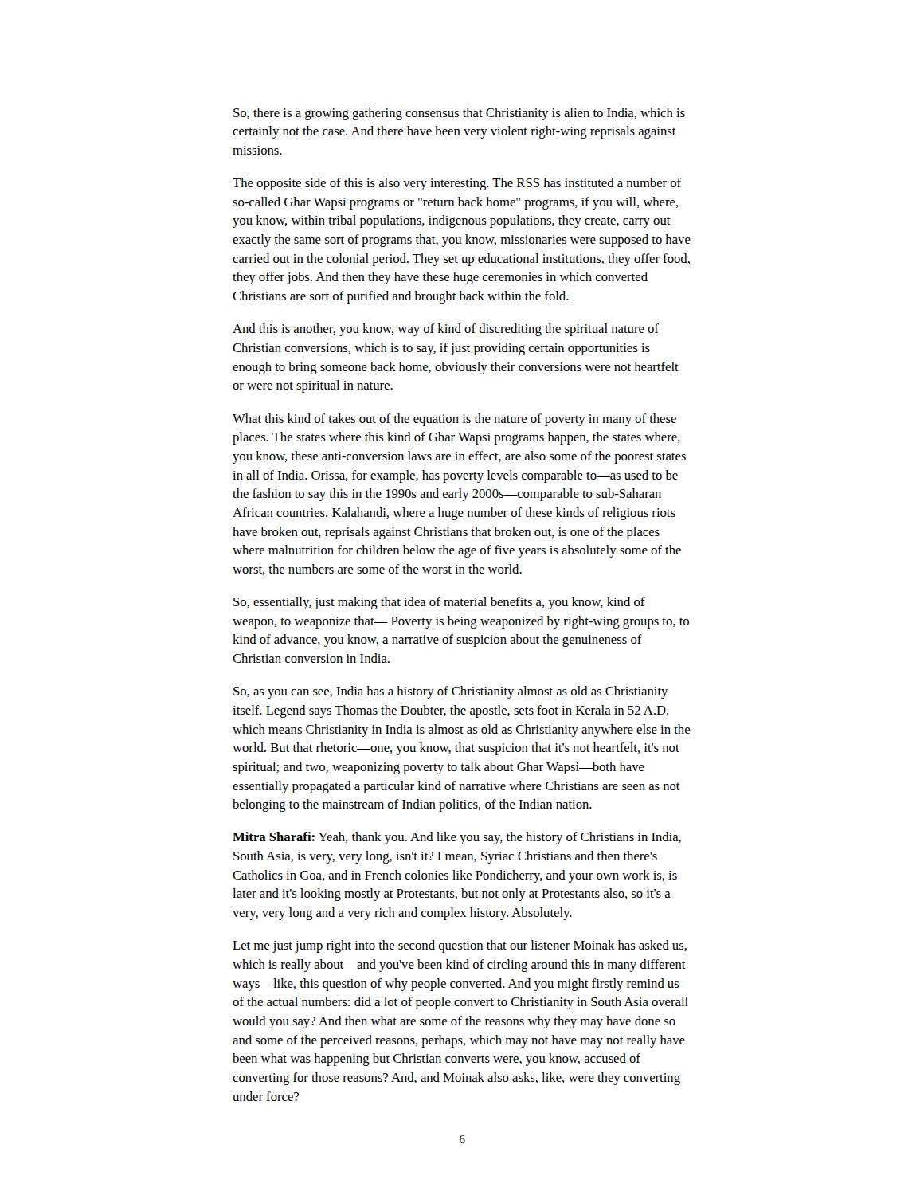So, there is a growing gathering consensus that Christianity is alien to India, which is certainly not the case. And there have been very violent right-wing reprisals against missions.
The opposite side of this is also very interesting. The RSS has instituted a number of so-called Ghar Wapsi programs or "return back home" programs, if you will, where, you know, within tribal populations, indigenous populations, they create, carry out exactly the same sort of programs that, you know, missionaries were supposed to have carried out in the colonial period. They set up educational institutions, they offer food, they offer jobs. And then they have these huge ceremonies in which converted Christians are sort of purified and brought back within the fold.
And this is another, you know, way of kind of discrediting the spiritual nature of Christian conversions, which is to say, if just providing certain opportunities is enough to bring someone back home, obviously their conversions were not heartfelt or were not spiritual in nature.
What this kind of takes out of the equation is the nature of poverty in many of these places. The states where this kind of Ghar Wapsi programs happen, the states where, you know, these anti-conversion laws are in effect, are also some of the poorest states in all of India. Orissa, for example, has poverty levels comparable to—as used to be the fashion to say this in the 1990s and early 2000s—comparable to sub-Saharan African countries. Kalahandi, where a huge number of these kinds of religious riots have broken out, reprisals against Christians that broken out, is one of the places where malnutrition for children below the age of five years is absolutely some of the worst, the numbers are some of the worst in the world.
So, essentially, just making that idea of material benefits a, you know, kind of weapon, to weaponize that— Poverty is being weaponized by right-wing groups to, to kind of advance, you know, a narrative of suspicion about the genuineness of Christian conversion in India.
So, as you can see, India has a history of Christianity almost as old as Christianity itself. Legend says Thomas the Doubter, the apostle, sets foot in Kerala in 52 A.D. which means Christianity in India is almost as old as Christianity anywhere else in the world. But that rhetoric—one, you know, that suspicion that it's not heartfelt, it's not spiritual; and two, weaponizing poverty to talk about Ghar Wapsi—both have essentially propagated a particular kind of narrative where Christians are seen as not belonging to the mainstream of Indian politics, of the Indian nation.
Mitra Sharafi: Yeah, thank you. And like you say, the history of Christians in India, South Asia, is very, very long, isn't it? I mean, Syriac Christians and then there's Catholics in Goa, and in French colonies like Pondicherry, and your own work is, is later and it's looking mostly at Protestants, but not only at Protestants also, so it's a very, very long and a very rich and complex history. Absolutely.
Let me just jump right into the second question that our listener Moinak has asked us, which is really about—and you've been kind of circling around this in many different ways—like, this question of why people converted. And you might firstly remind us of the actual numbers: did a lot of people convert to Christianity in South Asia overall would you say? And then what are some of the reasons why they may have done so and some of the perceived reasons, perhaps, which may not have may not really have been what was happening but Christian converts were, you know, accused of converting for those reasons? And, and Moinak also asks, like, were they converting under force?
6